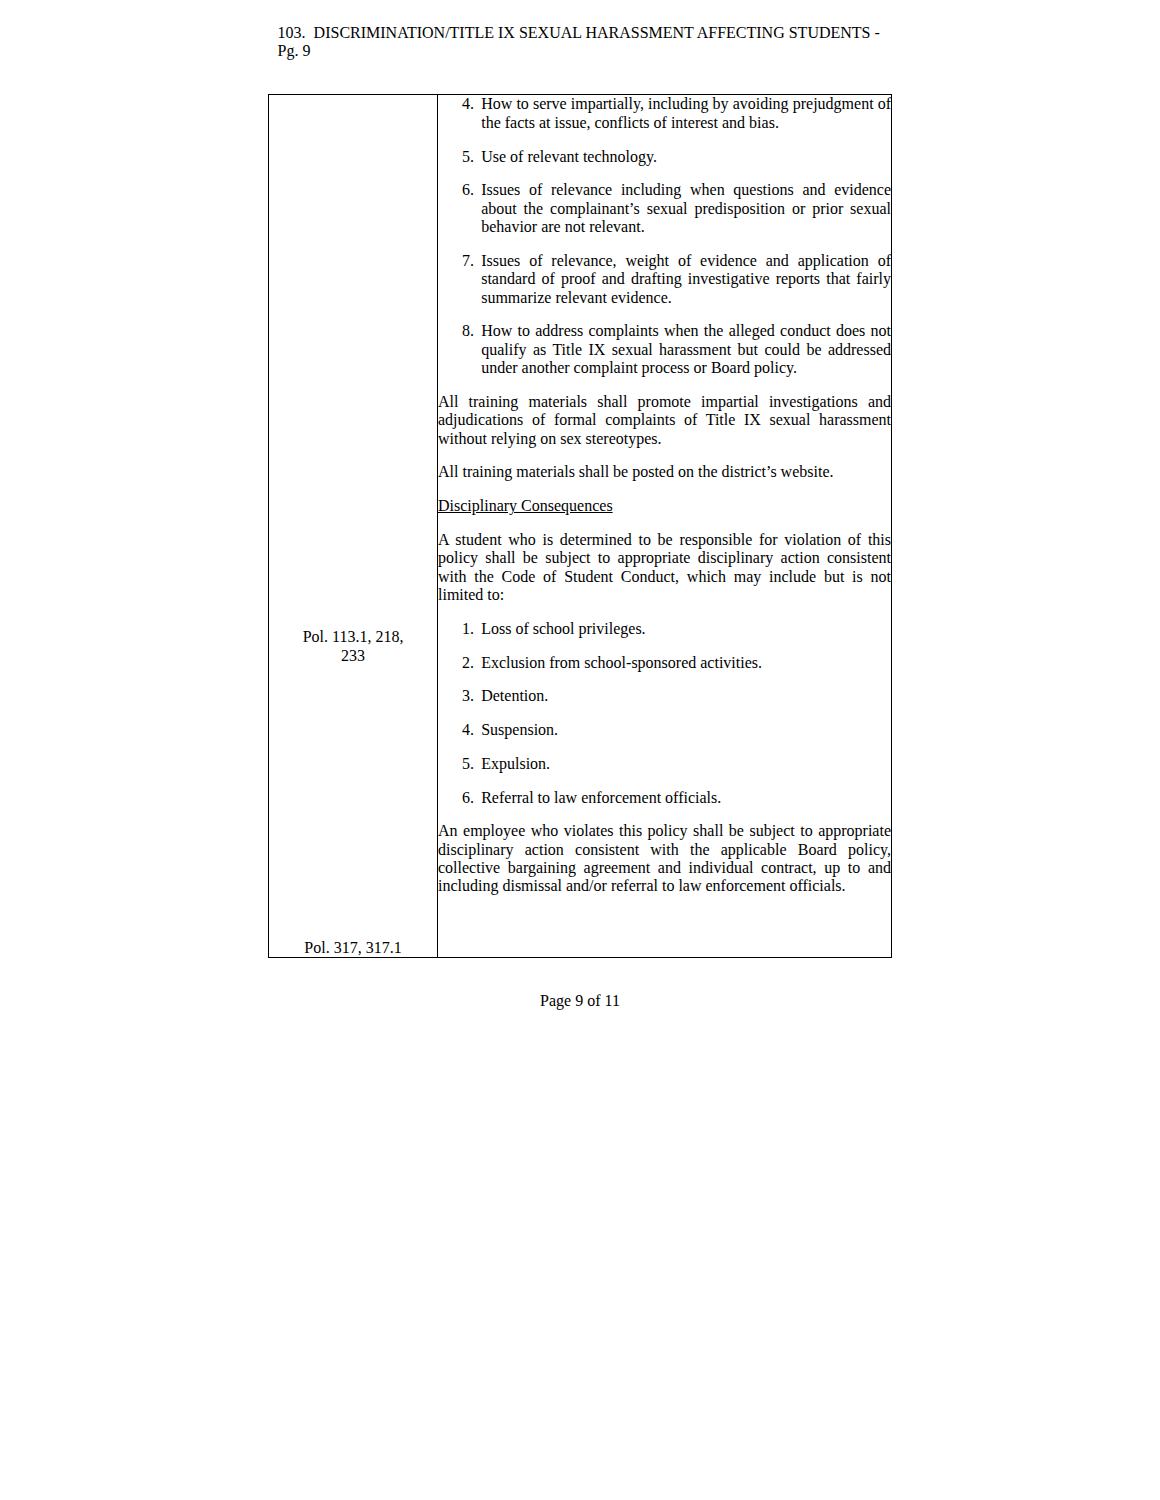103. DISCRIMINATION/TITLE IX SEXUAL HARASSMENT AFFECTING STUDENTS - Pg. 9
| Pol. 113.1, 218, 233 Pol. 317, 317.1 | 4. How to serve impartially, including by avoiding prejudgment of the facts at issue, conflicts of interest and bias. 5. Use of relevant technology. 6. Issues of relevance including when questions and evidence about the complainant’s sexual predisposition or prior sexual behavior are not relevant. 7. Issues of relevance, weight of evidence and application of standard of proof and drafting investigative reports that fairly summarize relevant evidence. 8. How to address complaints when the alleged conduct does not qualify as Title IX sexual harassment but could be addressed under another complaint process or Board policy. All training materials shall promote impartial investigations and adjudications of formal complaints of Title IX sexual harassment without relying on sex stereotypes. All training materials shall be posted on the district’s website. Disciplinary Consequences A student who is determined to be responsible for violation of this policy shall be subject to appropriate disciplinary action consistent with the Code of Student Conduct, which may include but is not limited to: 1. Loss of school privileges. 2. Exclusion from school-sponsored activities. 3. Detention. 4. Suspension. 5. Expulsion. 6. Referral to law enforcement officials. An employee who violates this policy shall be subject to appropriate disciplinary action consistent with the applicable Board policy, collective bargaining agreement and individual contract, up to and including dismissal and/or referral to law enforcement officials. |
Page 9 of 11